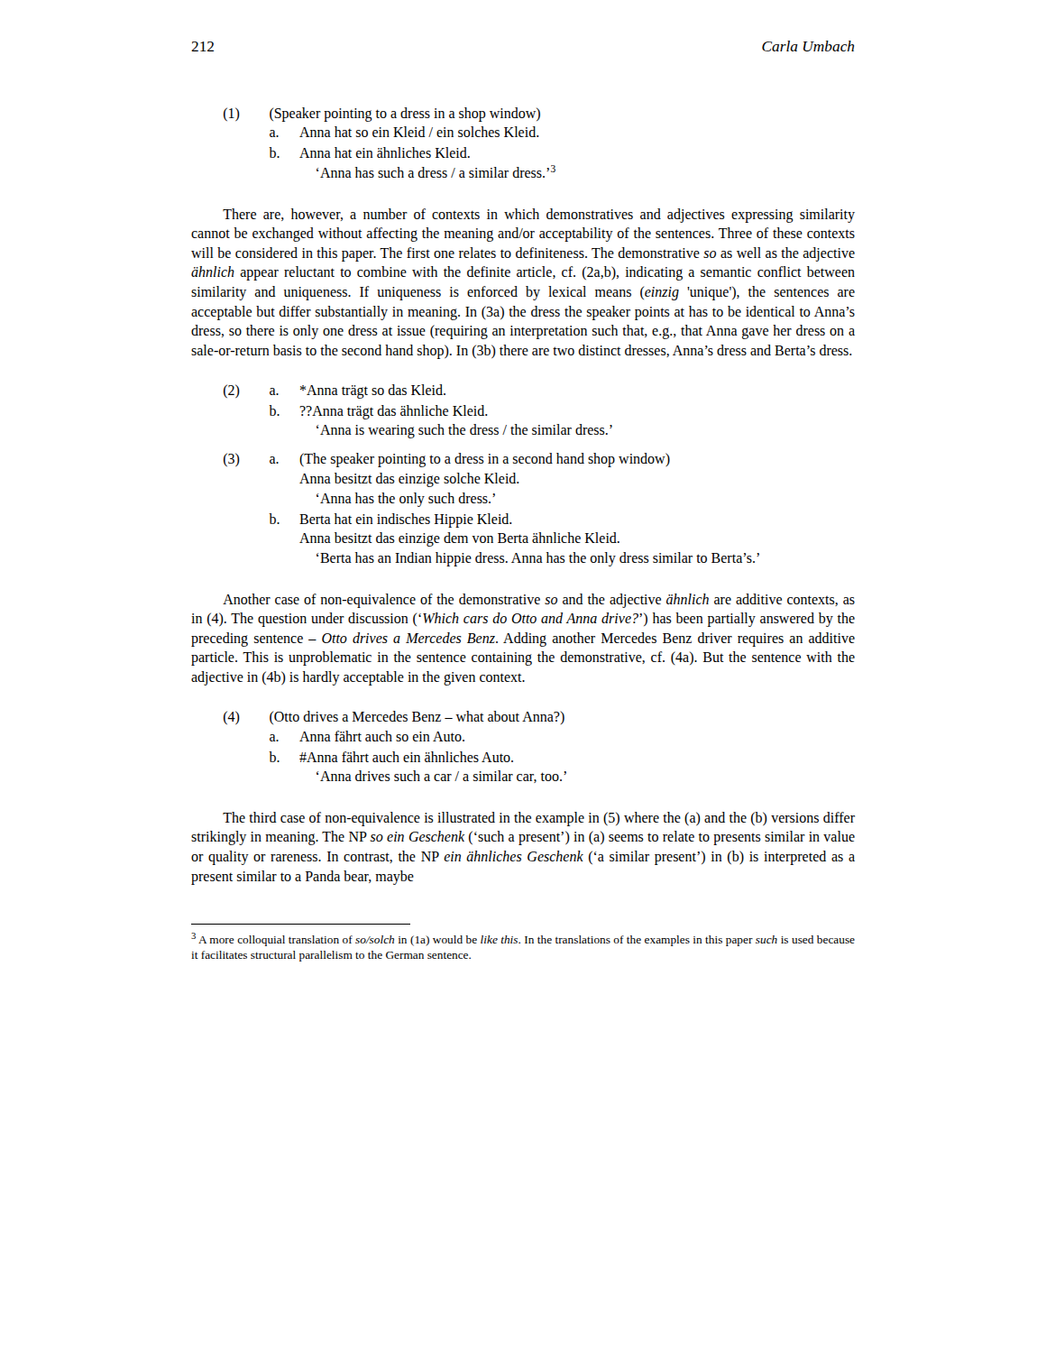212 Carla Umbach
(1) (Speaker pointing to a dress in a shop window)
a. Anna hat so ein Kleid / ein solches Kleid.
b. Anna hat ein ähnliches Kleid.‘Anna has such a dress / a similar dress.’3
There are, however, a number of contexts in which demonstratives and adjectives expressing similarity cannot be exchanged without affecting the meaning and/or acceptability of the sentences. Three of these contexts will be considered in this paper. The first one relates to definiteness. The demonstrative so as well as the adjective ähnlich appear reluctant to combine with the definite article, cf. (2a,b), indicating a semantic conflict between similarity and uniqueness. If uniqueness is enforced by lexical means (einzig 'unique'), the sentences are acceptable but differ substantially in meaning. In (3a) the dress the speaker points at has to be identical to Anna’s dress, so there is only one dress at issue (requiring an interpretation such that, e.g., that Anna gave her dress on a sale-or-return basis to the second hand shop). In (3b) there are two distinct dresses, Anna’s dress and Berta’s dress.
(2)
a.*Anna trägt so das Kleid.
b.??Anna trägt das ähnliche Kleid.‘Anna is wearing such the dress / the similar dress.’
(3)
a.(The speaker pointing to a dress in a second hand shop window)Anna besitzt das einzige solche Kleid.‘Anna has the only such dress.’
b. Berta hat ein indisches Hippie Kleid.Anna besitzt das einzige dem von Berta ähnliche Kleid.‘Berta has an Indian hippie dress. Anna has the only dress similar to Berta’s.’
Another case of non-equivalence of the demonstrative so and the adjective ähnlich are additive contexts, as in (4). The question under discussion (‘Which cars do Otto and Anna drive?’) has been partially answered by the preceding sentence – Otto drives a Mercedes Benz. Adding another Mercedes Benz driver requires an additive particle. This is unproblematic in the sentence containing the demonstrative, cf. (4a). But the sentence with the adjective in (4b) is hardly acceptable in the given context.
(4) (Otto drives a Mercedes Benz – what about Anna?)
a. Anna fährt auch so ein Auto.
b.#Anna fährt auch ein ähnliches Auto.‘Anna drives such a car / a similar car, too.’
The third case of non-equivalence is illustrated in the example in (5) where the (a) and the (b) versions differ strikingly in meaning. The NP so ein Geschenk (‘such a present’) in (a) seems to relate to presents similar in value or quality or rareness. In contrast, the NP ein ähnliches Geschenk (‘a similar present’) in (b) is interpreted as a present similar to a Panda bear, maybe
3 A more colloquial translation of so/solch in (1a) would be like this. In the translations of the examples in this paper such is used because it facilitates structural parallelism to the German sentence.